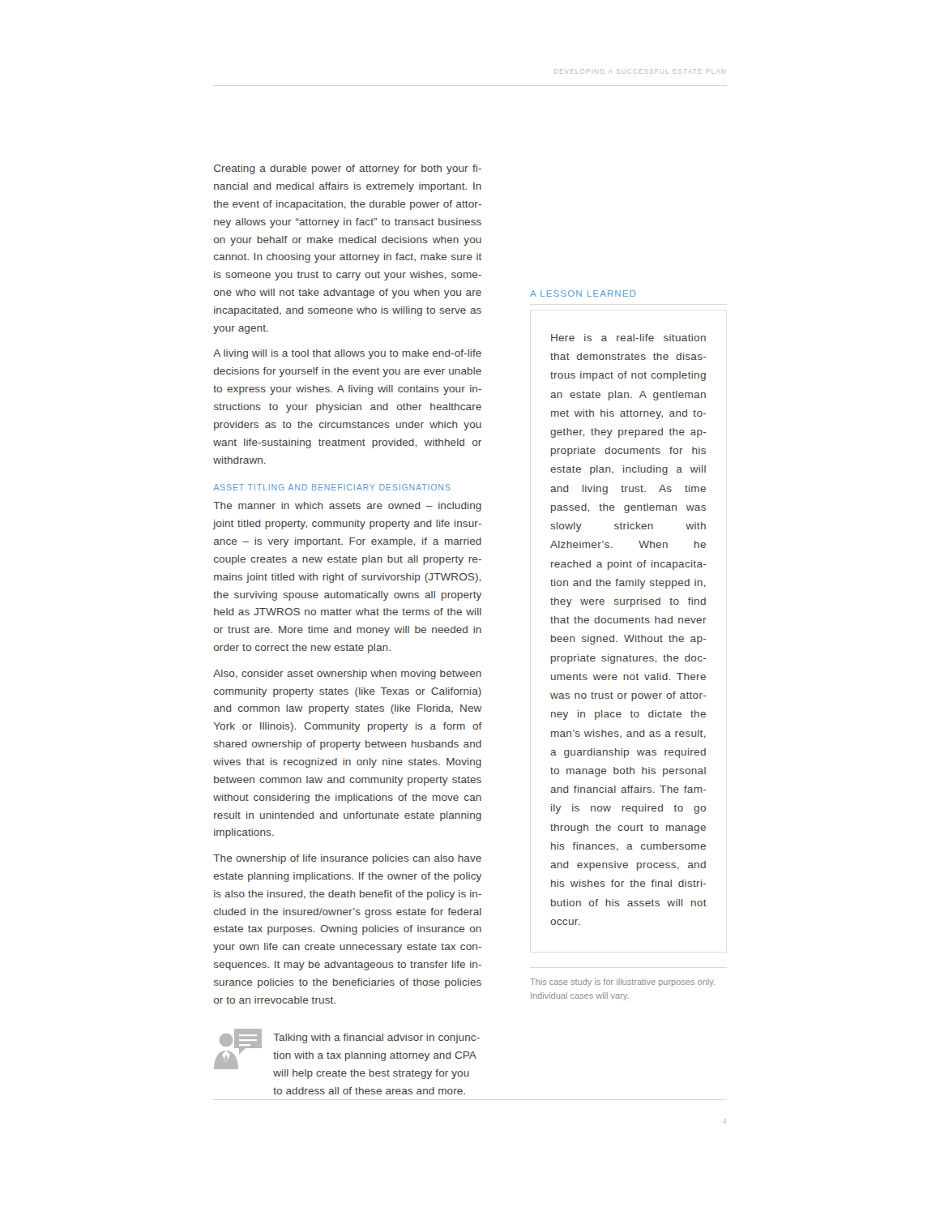Developing a Successful Estate Plan
Creating a durable power of attorney for both your financial and medical affairs is extremely important. In the event of incapacitation, the durable power of attorney allows your “attorney in fact” to transact business on your behalf or make medical decisions when you cannot. In choosing your attorney in fact, make sure it is someone you trust to carry out your wishes, someone who will not take advantage of you when you are incapacitated, and someone who is willing to serve as your agent.
A living will is a tool that allows you to make end-of-life decisions for yourself in the event you are ever unable to express your wishes. A living will contains your instructions to your physician and other healthcare providers as to the circumstances under which you want life-sustaining treatment provided, withheld or withdrawn.
Asset Titling and Beneficiary Designations
The manner in which assets are owned – including joint titled property, community property and life insurance – is very important. For example, if a married couple creates a new estate plan but all property remains joint titled with right of survivorship (JTWROS), the surviving spouse automatically owns all property held as JTWROS no matter what the terms of the will or trust are. More time and money will be needed in order to correct the new estate plan.
Also, consider asset ownership when moving between community property states (like Texas or California) and common law property states (like Florida, New York or Illinois). Community property is a form of shared ownership of property between husbands and wives that is recognized in only nine states. Moving between common law and community property states without considering the implications of the move can result in unintended and unfortunate estate planning implications.
The ownership of life insurance policies can also have estate planning implications. If the owner of the policy is also the insured, the death benefit of the policy is included in the insured/owner’s gross estate for federal estate tax purposes. Owning policies of insurance on your own life can create unnecessary estate tax consequences. It may be advantageous to transfer life insurance policies to the beneficiaries of those policies or to an irrevocable trust.
Talking with a financial advisor in conjunction with a tax planning attorney and CPA will help create the best strategy for you to address all of these areas and more.
A Lesson Learned
Here is a real-life situation that demonstrates the disastrous impact of not completing an estate plan. A gentleman met with his attorney, and together, they prepared the appropriate documents for his estate plan, including a will and living trust. As time passed, the gentleman was slowly stricken with Alzheimer’s. When he reached a point of incapacitation and the family stepped in, they were surprised to find that the documents had never been signed. Without the appropriate signatures, the documents were not valid. There was no trust or power of attorney in place to dictate the man’s wishes, and as a result, a guardianship was required to manage both his personal and financial affairs. The family is now required to go through the court to manage his finances, a cumbersome and expensive process, and his wishes for the final distribution of his assets will not occur.
This case study is for illustrative purposes only. Individual cases will vary.
4